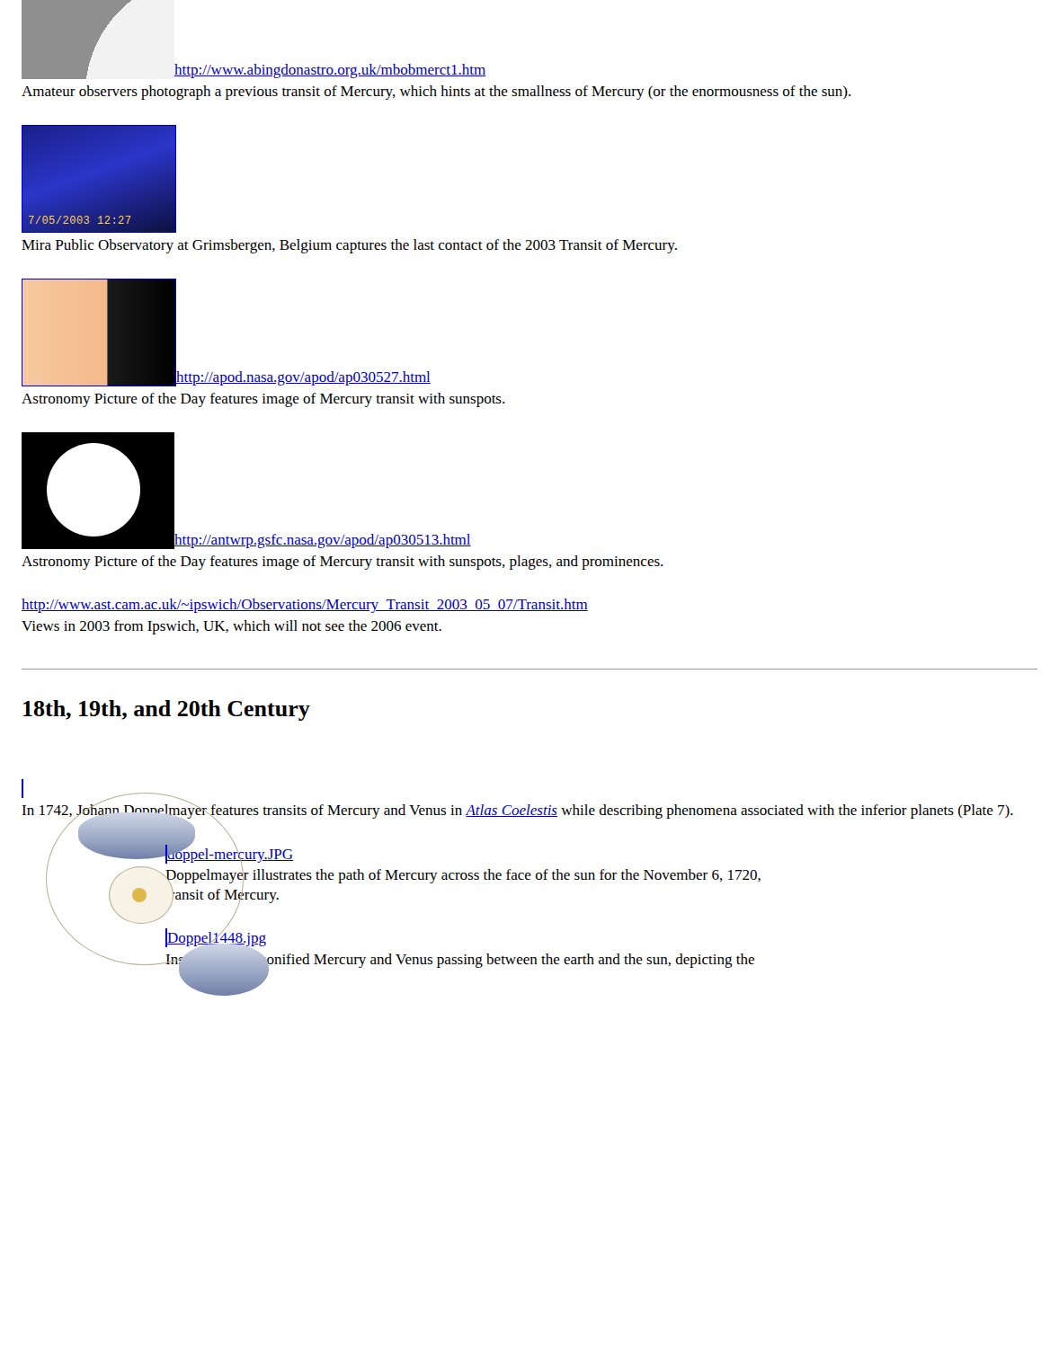http://www.abingdonastro.org.uk/mbobmerct1.htm
Amateur observers photograph a previous transit of Mercury, which hints at the smallness of Mercury (or the enormousness of the sun).
7/05/2003 12:27
Mira Public Observatory at Grimsbergen, Belgium captures the last contact of the 2003 Transit of Mercury.
http://apod.nasa.gov/apod/ap030527.html
Astronomy Picture of the Day features image of Mercury transit with sunspots.
http://antwrp.gsfc.nasa.gov/apod/ap030513.html
Astronomy Picture of the Day features image of Mercury transit with sunspots, plages, and prominences.
http://www.ast.cam.ac.uk/~ipswich/Observations/Mercury_Transit_2003_05_07/Transit.htm
Views in 2003 from Ipswich, UK, which will not see the 2006 event.
18th, 19th, and 20th Century
In 1742, Johann Doppelmayer features transits of Mercury and Venus in Atlas Coelestis while describing phenomena associated with the inferior planets (Plate 7).
doppel-mercury.JPG
Doppelmayer illustrates the path of Mercury across the face of the sun for the November 6, 1720,
transit of Mercury.
Doppel1448.jpg
Inset shows personified Mercury and Venus passing between the earth and the sun, depicting the